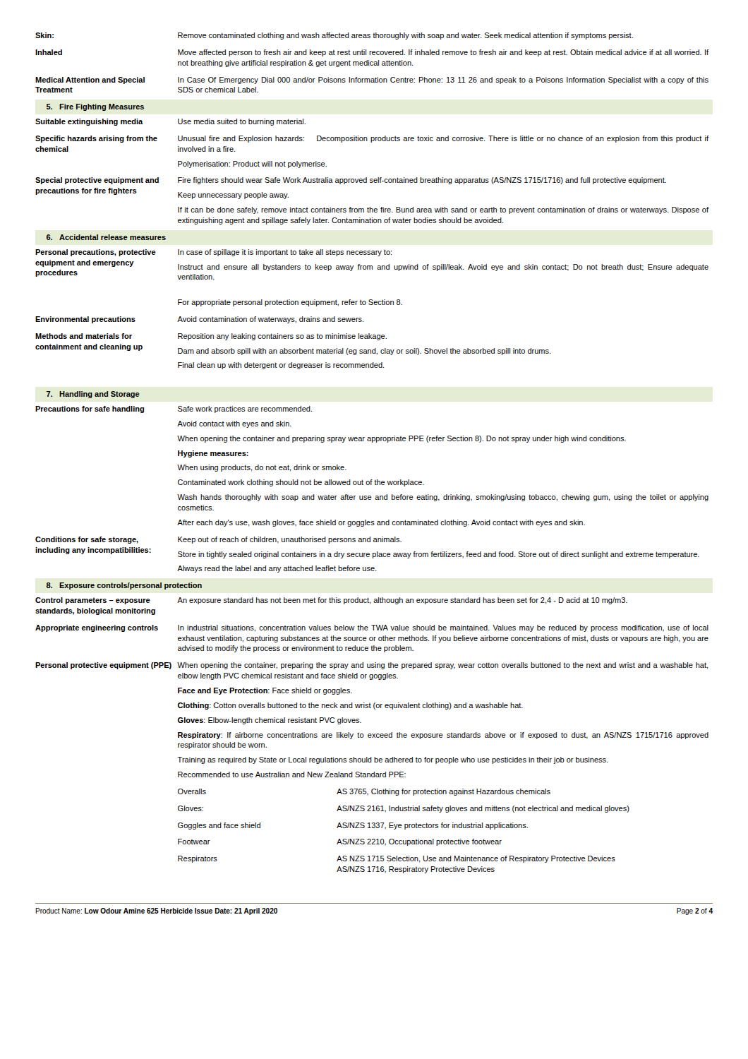| Skin: | Remove contaminated clothing and wash affected areas thoroughly with soap and water. Seek medical attention if symptoms persist. |
| Inhaled | Move affected person to fresh air and keep at rest until recovered. If inhaled remove to fresh air and keep at rest. Obtain medical advice if at all worried. If not breathing give artificial respiration & get urgent medical attention. |
| Medical Attention and Special Treatment | In Case Of Emergency Dial 000 and/or Poisons Information Centre: Phone: 13 11 26 and speak to a Poisons Information Specialist with a copy of this SDS or chemical Label. |
| 5. Fire Fighting Measures |
| Suitable extinguishing media | Use media suited to burning material. |
| Specific hazards arising from the chemical | Unusual fire and Explosion hazards: Decomposition products are toxic and corrosive. There is little or no chance of an explosion from this product if involved in a fire. Polymerisation: Product will not polymerise. |
| Special protective equipment and precautions for fire fighters | Fire fighters should wear Safe Work Australia approved self-contained breathing apparatus (AS/NZS 1715/1716) and full protective equipment. Keep unnecessary people away. If it can be done safely, remove intact containers from the fire. Bund area with sand or earth to prevent contamination of drains or waterways. Dispose of extinguishing agent and spillage safely later. Contamination of water bodies should be avoided. |
| 6. Accidental release measures |
| Personal precautions, protective equipment and emergency procedures | In case of spillage it is important to take all steps necessary to: Instruct and ensure all bystanders to keep away from and upwind of spill/leak. Avoid eye and skin contact; Do not breath dust; Ensure adequate ventilation. For appropriate personal protection equipment, refer to Section 8. |
| Environmental precautions | Avoid contamination of waterways, drains and sewers. |
| Methods and materials for containment and cleaning up | Reposition any leaking containers so as to minimise leakage. Dam and absorb spill with an absorbent material (eg sand, clay or soil). Shovel the absorbed spill into drums. Final clean up with detergent or degreaser is recommended. |
| 7. Handling and Storage |
| Precautions for safe handling | Safe work practices are recommended. Avoid contact with eyes and skin. When opening the container and preparing spray wear appropriate PPE (refer Section 8). Do not spray under high wind conditions. Hygiene measures: When using products, do not eat, drink or smoke. Contaminated work clothing should not be allowed out of the workplace. Wash hands thoroughly with soap and water after use and before eating, drinking, smoking/using tobacco, chewing gum, using the toilet or applying cosmetics. After each day's use, wash gloves, face shield or goggles and contaminated clothing. Avoid contact with eyes and skin. |
| Conditions for safe storage, including any incompatibilities: | Keep out of reach of children, unauthorised persons and animals. Store in tightly sealed original containers in a dry secure place away from fertilizers, feed and food. Store out of direct sunlight and extreme temperature. Always read the label and any attached leaflet before use. |
| 8. Exposure controls/personal protection |
| Control parameters – exposure standards, biological monitoring | An exposure standard has not been met for this product, although an exposure standard has been set for 2,4 - D acid at 10 mg/m3. |
| Appropriate engineering controls | In industrial situations, concentration values below the TWA value should be maintained. Values may be reduced by process modification, use of local exhaust ventilation, capturing substances at the source or other methods. If you believe airborne concentrations of mist, dusts or vapours are high, you are advised to modify the process or environment to reduce the problem. |
| Personal protective equipment (PPE) | When opening the container, preparing the spray and using the prepared spray, wear cotton overalls buttoned to the next and wrist and a washable hat, elbow length PVC chemical resistant and face shield or goggles. Face and Eye Protection : Face shield or goggles. Clothing : Cotton overalls buttoned to the neck and wrist (or equivalent clothing) and a washable hat. Gloves : Elbow-length chemical resistant PVC gloves. Respiratory : If airborne concentrations are likely to exceed the exposure standards above or if exposed to dust, an AS/NZS 1715/1716 approved respirator should be worn. Training as required by State or Local regulations should be adhered to for people who use pesticides in their job or business. Recommended to use Australian and New Zealand Standard PPE: / Overalls / AS 3765, Clothing for protection against Hazardous chemicals / / Gloves: / AS/NZS 2161, Industrial safety gloves and mittens (not electrical and medical gloves) / / Goggles and face shield / AS/NZS 1337, Eye protectors for industrial applications. / / Footwear / AS/NZS 2210, Occupational protective footwear / / Respirators / AS NZS 1715 Selection, Use and Maintenance of Respiratory Protective Devices AS/NZS 1716, Respiratory Protective Devices / |
| Product Name: Low Odour Amine 625 Herbicide Issue Date: 21 April 2020 | Page 2 of 4 |